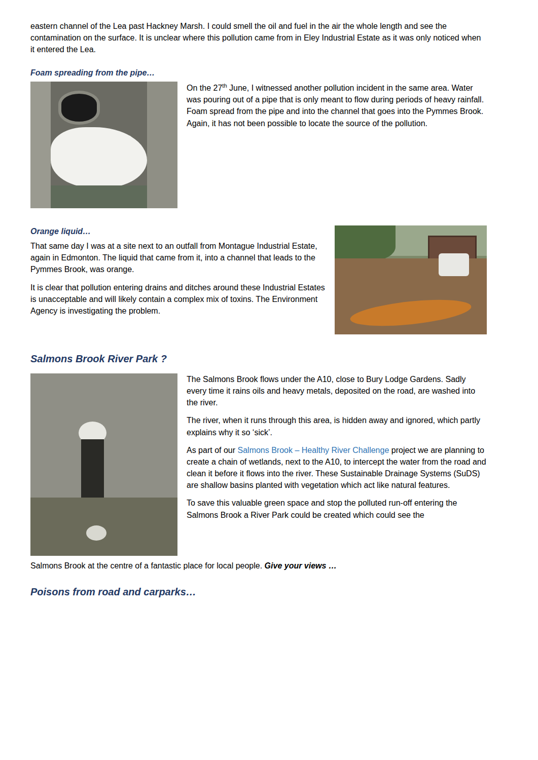eastern channel of the Lea past Hackney Marsh. I could smell the oil and fuel in the air the whole length and see the contamination on the surface. It is unclear where this pollution came from in Eley Industrial Estate as it was only noticed when it entered the Lea.
Foam spreading from the pipe…
On the 27th June, I witnessed another pollution incident in the same area. Water was pouring out of a pipe that is only meant to flow during periods of heavy rainfall. Foam spread from the pipe and into the channel that goes into the Pymmes Brook. Again, it has not been possible to locate the source of the pollution.
Orange liquid…
That same day I was at a site next to an outfall from Montague Industrial Estate, again in Edmonton. The liquid that came from it, into a channel that leads to the Pymmes Brook, was orange.
It is clear that pollution entering drains and ditches around these Industrial Estates is unacceptable and will likely contain a complex mix of toxins. The Environment Agency is investigating the problem.
Salmons Brook River Park ?
The Salmons Brook flows under the A10, close to Bury Lodge Gardens. Sadly every time it rains oils and heavy metals, deposited on the road, are washed into the river.
The river, when it runs through this area, is hidden away and ignored, which partly explains why it so ‘sick’.
As part of our Salmons Brook – Healthy River Challenge project we are planning to create a chain of wetlands, next to the A10, to intercept the water from the road and clean it before it flows into the river. These Sustainable Drainage Systems (SuDS) are shallow basins planted with vegetation which act like natural features.
To save this valuable green space and stop the polluted run-off entering the Salmons Brook a River Park could be created which could see the
Salmons Brook at the centre of a fantastic place for local people. Give your views …
Poisons from road and carparks…